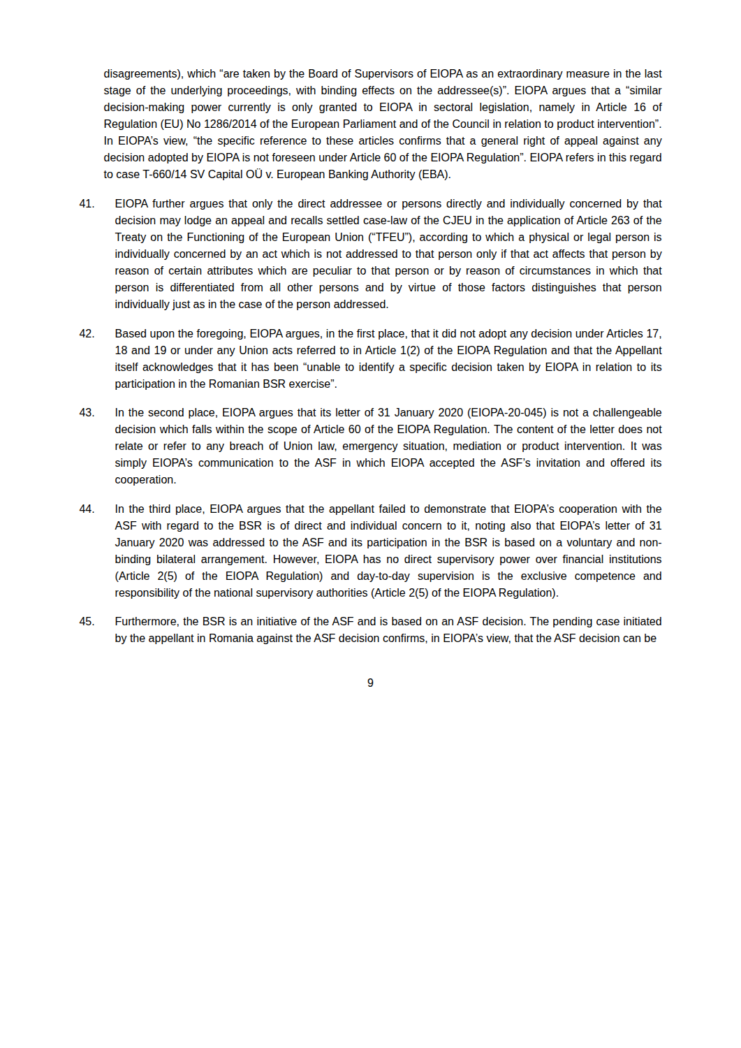disagreements), which “are taken by the Board of Supervisors of EIOPA as an extraordinary measure in the last stage of the underlying proceedings, with binding effects on the addressee(s)”. EIOPA argues that a “similar decision-making power currently is only granted to EIOPA in sectoral legislation, namely in Article 16 of Regulation (EU) No 1286/2014 of the European Parliament and of the Council in relation to product intervention”. In EIOPA’s view, “the specific reference to these articles confirms that a general right of appeal against any decision adopted by EIOPA is not foreseen under Article 60 of the EIOPA Regulation”. EIOPA refers in this regard to case T-660/14 SV Capital OÜ v. European Banking Authority (EBA).
41. EIOPA further argues that only the direct addressee or persons directly and individually concerned by that decision may lodge an appeal and recalls settled case-law of the CJEU in the application of Article 263 of the Treaty on the Functioning of the European Union (“TFEU”), according to which a physical or legal person is individually concerned by an act which is not addressed to that person only if that act affects that person by reason of certain attributes which are peculiar to that person or by reason of circumstances in which that person is differentiated from all other persons and by virtue of those factors distinguishes that person individually just as in the case of the person addressed.
42. Based upon the foregoing, EIOPA argues, in the first place, that it did not adopt any decision under Articles 17, 18 and 19 or under any Union acts referred to in Article 1(2) of the EIOPA Regulation and that the Appellant itself acknowledges that it has been “unable to identify a specific decision taken by EIOPA in relation to its participation in the Romanian BSR exercise”.
43. In the second place, EIOPA argues that its letter of 31 January 2020 (EIOPA-20-045) is not a challengeable decision which falls within the scope of Article 60 of the EIOPA Regulation. The content of the letter does not relate or refer to any breach of Union law, emergency situation, mediation or product intervention. It was simply EIOPA’s communication to the ASF in which EIOPA accepted the ASF’s invitation and offered its cooperation.
44. In the third place, EIOPA argues that the appellant failed to demonstrate that EIOPA’s cooperation with the ASF with regard to the BSR is of direct and individual concern to it, noting also that EIOPA’s letter of 31 January 2020 was addressed to the ASF and its participation in the BSR is based on a voluntary and non-binding bilateral arrangement. However, EIOPA has no direct supervisory power over financial institutions (Article 2(5) of the EIOPA Regulation) and day-to-day supervision is the exclusive competence and responsibility of the national supervisory authorities (Article 2(5) of the EIOPA Regulation).
45. Furthermore, the BSR is an initiative of the ASF and is based on an ASF decision. The pending case initiated by the appellant in Romania against the ASF decision confirms, in EIOPA’s view, that the ASF decision can be
9